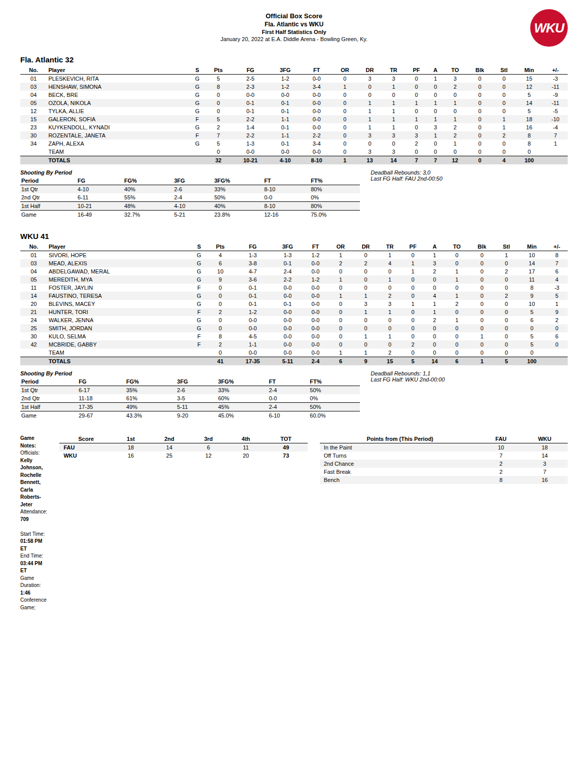WKU
Official Box Score
Fla. Atlantic vs WKU
First Half Statistics Only
January 20, 2022 at E.A. Diddle Arena - Bowling Green, Ky.
Fla. Atlantic 32
| No. | Player | S | Pts | FG | 3FG | FT | OR | DR | TR | PF | A | TO | Blk | Stl | Min | +/- |
| --- | --- | --- | --- | --- | --- | --- | --- | --- | --- | --- | --- | --- | --- | --- | --- | --- |
| 01 | PLESKEVICH, RITA | G | 5 | 2-5 | 1-2 | 0-0 | 0 | 3 | 3 | 0 | 1 | 3 | 0 | 0 | 15 | -3 |
| 03 | HENSHAW, SIMONA | G | 8 | 2-3 | 1-2 | 3-4 | 1 | 0 | 1 | 0 | 0 | 2 | 0 | 0 | 12 | -11 |
| 04 | BECK, BRE | G | 0 | 0-0 | 0-0 | 0-0 | 0 | 0 | 0 | 0 | 0 | 0 | 0 | 0 | 5 | -9 |
| 05 | OZOLA, NIKOLA | G | 0 | 0-1 | 0-1 | 0-0 | 0 | 1 | 1 | 1 | 1 | 1 | 0 | 0 | 14 | -11 |
| 12 | TYLKA, ALLIE | G | 0 | 0-1 | 0-1 | 0-0 | 0 | 1 | 1 | 0 | 0 | 0 | 0 | 0 | 5 | -5 |
| 15 | GALERON, SOFIA | F | 5 | 2-2 | 1-1 | 0-0 | 0 | 1 | 1 | 1 | 1 | 1 | 0 | 1 | 18 | -10 |
| 23 | KUYKENDOLL, KYNADI | G | 2 | 1-4 | 0-1 | 0-0 | 0 | 1 | 1 | 0 | 3 | 2 | 0 | 1 | 16 | -4 |
| 30 | ROZENTALE, JANETA | F | 7 | 2-2 | 1-1 | 2-2 | 0 | 3 | 3 | 3 | 1 | 2 | 0 | 2 | 8 | 7 |
| 34 | ZAPH, ALEXA | G | 5 | 1-3 | 0-1 | 3-4 | 0 | 0 | 0 | 2 | 0 | 1 | 0 | 0 | 8 | 1 |
| | TEAM | | 0 | 0-0 | 0-0 | 0-0 | 0 | 3 | 3 | 0 | 0 | 0 | 0 | 0 | 0 | |
| | TOTALS | | 32 | 10-21 | 4-10 | 8-10 | 1 | 13 | 14 | 7 | 7 | 12 | 0 | 4 | 100 | |
Shooting By Period
| Period | FG | FG% | 3FG | 3FG% | FT | FT% |
| --- | --- | --- | --- | --- | --- | --- |
| 1st Qtr | 4-10 | 40% | 2-6 | 33% | 8-10 | 80% |
| 2nd Qtr | 6-11 | 55% | 2-4 | 50% | 0-0 | 0% |
| 1st Half | 10-21 | 48% | 4-10 | 40% | 8-10 | 80% |
| Game | 16-49 | 32.7% | 5-21 | 23.8% | 12-16 | 75.0% |
Deadball Rebounds: 3,0
Last FG Half: FAU 2nd-00:50
WKU 41
| No. | Player | S | Pts | FG | 3FG | FT | OR | DR | TR | PF | A | TO | Blk | Stl | Min | +/- |
| --- | --- | --- | --- | --- | --- | --- | --- | --- | --- | --- | --- | --- | --- | --- | --- | --- |
| 01 | SIVORI, HOPE | G | 4 | 1-3 | 1-3 | 1-2 | 1 | 0 | 1 | 0 | 1 | 0 | 0 | 1 | 10 | 8 |
| 03 | MEAD, ALEXIS | G | 6 | 3-8 | 0-1 | 0-0 | 2 | 2 | 4 | 1 | 3 | 0 | 0 | 0 | 14 | 7 |
| 04 | ABDELGAWAD, MERAL | G | 10 | 4-7 | 2-4 | 0-0 | 0 | 0 | 0 | 1 | 2 | 1 | 0 | 2 | 17 | 6 |
| 05 | MEREDITH, MYA | G | 9 | 3-6 | 2-2 | 1-2 | 1 | 0 | 1 | 0 | 0 | 1 | 0 | 0 | 11 | 4 |
| 11 | FOSTER, JAYLIN | F | 0 | 0-1 | 0-0 | 0-0 | 0 | 0 | 0 | 0 | 0 | 0 | 0 | 0 | 8 | -3 |
| 14 | FAUSTINO, TERESA | G | 0 | 0-1 | 0-0 | 0-0 | 1 | 1 | 2 | 0 | 4 | 1 | 0 | 2 | 9 | 5 |
| 20 | BLEVINS, MACEY | G | 0 | 0-1 | 0-1 | 0-0 | 0 | 3 | 3 | 1 | 1 | 2 | 0 | 0 | 10 | 1 |
| 21 | HUNTER, TORI | F | 2 | 1-2 | 0-0 | 0-0 | 0 | 1 | 1 | 0 | 1 | 0 | 0 | 0 | 5 | 9 |
| 24 | WALKER, JENNA | G | 0 | 0-0 | 0-0 | 0-0 | 0 | 0 | 0 | 0 | 2 | 1 | 0 | 0 | 6 | 2 |
| 25 | SMITH, JORDAN | G | 0 | 0-0 | 0-0 | 0-0 | 0 | 0 | 0 | 0 | 0 | 0 | 0 | 0 | 0 | 0 |
| 30 | KULO, SELMA | F | 8 | 4-5 | 0-0 | 0-0 | 0 | 1 | 1 | 0 | 0 | 0 | 1 | 0 | 5 | 6 |
| 42 | MCBRIDE, GABBY | F | 2 | 1-1 | 0-0 | 0-0 | 0 | 0 | 0 | 2 | 0 | 0 | 0 | 0 | 5 | 0 |
| | TEAM | | 0 | 0-0 | 0-0 | 0-0 | 1 | 1 | 2 | 0 | 0 | 0 | 0 | 0 | 0 | |
| | TOTALS | | 41 | 17-35 | 5-11 | 2-4 | 6 | 9 | 15 | 5 | 14 | 6 | 1 | 5 | 100 | |
Shooting By Period
| Period | FG | FG% | 3FG | 3FG% | FT | FT% |
| --- | --- | --- | --- | --- | --- | --- |
| 1st Qtr | 6-17 | 35% | 2-6 | 33% | 2-4 | 50% |
| 2nd Qtr | 11-18 | 61% | 3-5 | 60% | 0-0 | 0% |
| 1st Half | 17-35 | 49% | 5-11 | 45% | 2-4 | 50% |
| Game | 29-67 | 43.3% | 9-20 | 45.0% | 6-10 | 60.0% |
Deadball Rebounds: 1,1
Last FG Half: WKU 2nd-00:00
Game Notes:
Officials: Kelly Johnson, Rochelle Bennett, Carla Roberts-Jeter
Attendance: 709
Start Time: 01:58 PM ET
End Time: 03:44 PM ET
Game Duration: 1:46
Conference Game;
| Score | 1st | 2nd | 3rd | 4th | TOT |
| --- | --- | --- | --- | --- | --- |
| FAU | 18 | 14 | 6 | 11 | 49 |
| WKU | 16 | 25 | 12 | 20 | 73 |
| Points from (This Period) | FAU | WKU |
| --- | --- | --- |
| In the Paint | 10 | 18 |
| Off Turns | 7 | 14 |
| 2nd Chance | 2 | 3 |
| Fast Break | 2 | 7 |
| Bench | 8 | 16 |